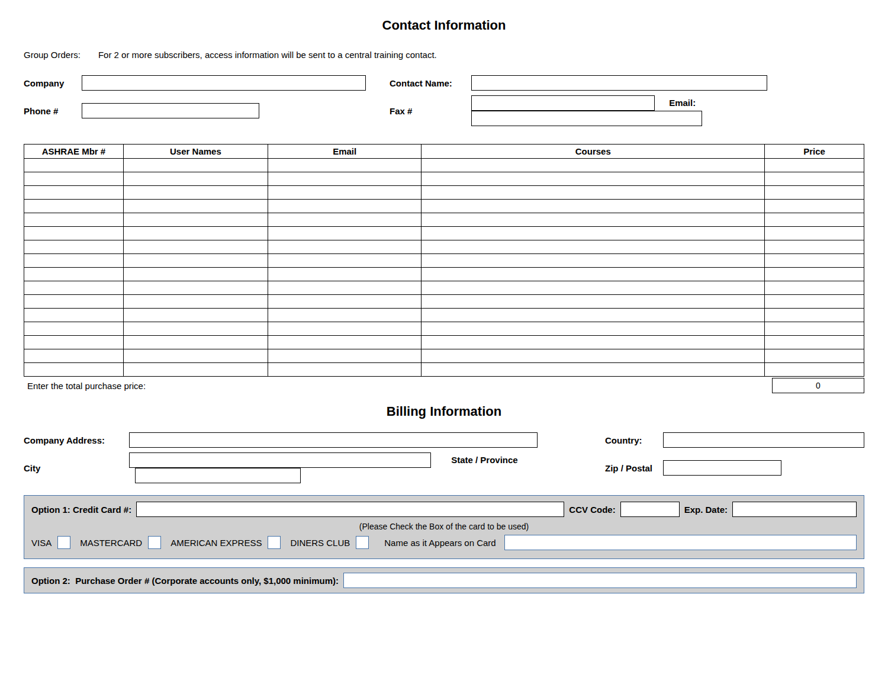Contact Information
Group Orders: For 2 or more subscribers, access information will be sent to a central training contact.
| Company | | Contact Name: | |
| Phone # | | Fax # | Email: |
| ASHRAE Mbr # | User Names | Email | Courses | Price |
| --- | --- | --- | --- | --- |
| Enter the total purchase price: | 0 |
Billing Information
| Company Address: | | Country: | |
| City | State / Province | Zip / Postal | |
Option 1: Credit Card #: CCV Code: Exp. Date:
(Please Check the Box of the card to be used)
VISA MASTERCARD AMERICAN EXPRESS DINERS CLUB Name as it Appears on Card
Option 2: Purchase Order # (Corporate accounts only, $1,000 minimum):